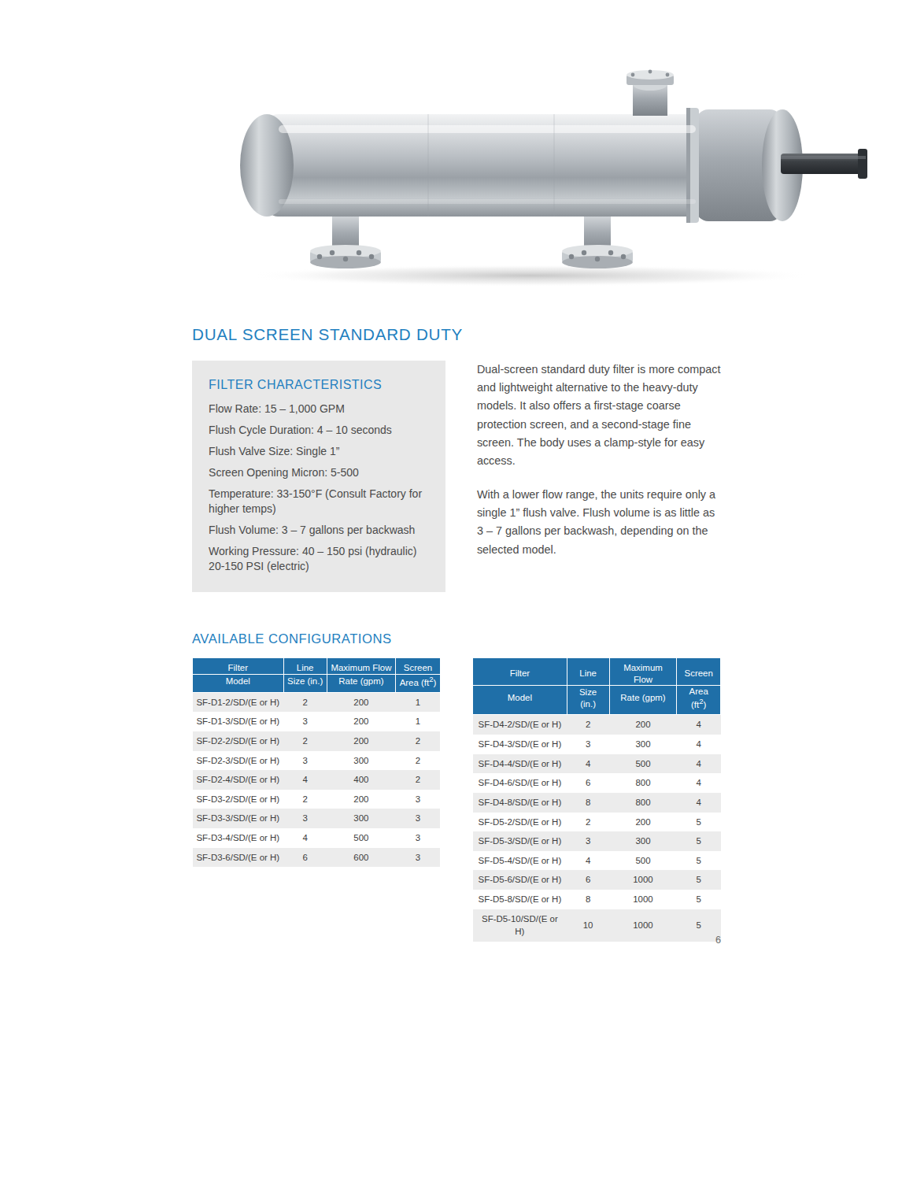DUAL SCREEN STANDARD DUTY
FILTER CHARACTERISTICS
Flow Rate: 15 – 1,000 GPM
Flush Cycle Duration: 4 – 10 seconds
Flush Valve Size: Single 1”
Screen Opening Micron: 5-500
Temperature: 33-150°F (Consult Factory for higher temps)
Flush Volume: 3 – 7 gallons per backwash
Working Pressure: 40 – 150 psi (hydraulic) 20-150 PSI (electric)
Dual-screen standard duty filter is more compact and lightweight alternative to the heavy-duty models. It also offers a first-stage coarse protection screen, and a second-stage fine screen. The body uses a clamp-style for easy access.
With a lower flow range, the units require only a single 1” flush valve. Flush volume is as little as 3 – 7 gallons per backwash, depending on the selected model.
AVAILABLE CONFIGURATIONS
| Filter | Line | Maximum Flow | Screen |
| --- | --- | --- | --- |
| Model | Size (in.) | Rate (gpm) | Area (ft 2 ) |
| SF-D1-2/SD/(E or H) | 2 | 200 | 1 |
| SF-D1-3/SD/(E or H) | 3 | 200 | 1 |
| SF-D2-2/SD/(E or H) | 2 | 200 | 2 |
| SF-D2-3/SD/(E or H) | 3 | 300 | 2 |
| SF-D2-4/SD/(E or H) | 4 | 400 | 2 |
| SF-D3-2/SD/(E or H) | 2 | 200 | 3 |
| SF-D3-3/SD/(E or H) | 3 | 300 | 3 |
| SF-D3-4/SD/(E or H) | 4 | 500 | 3 |
| SF-D3-6/SD/(E or H) | 6 | 600 | 3 |
| Filter | Line | Maximum Flow | Screen |
| --- | --- | --- | --- |
| Model | Size (in.) | Rate (gpm) | Area (ft 2 ) |
| SF-D4-2/SD/(E or H) | 2 | 200 | 4 |
| SF-D4-3/SD/(E or H) | 3 | 300 | 4 |
| SF-D4-4/SD/(E or H) | 4 | 500 | 4 |
| SF-D4-6/SD/(E or H) | 6 | 800 | 4 |
| SF-D4-8/SD/(E or H) | 8 | 800 | 4 |
| SF-D5-2/SD/(E or H) | 2 | 200 | 5 |
| SF-D5-3/SD/(E or H) | 3 | 300 | 5 |
| SF-D5-4/SD/(E or H) | 4 | 500 | 5 |
| SF-D5-6/SD/(E or H) | 6 | 1000 | 5 |
| SF-D5-8/SD/(E or H) | 8 | 1000 | 5 |
| SF-D5-10/SD/(E or H) | 10 | 1000 | 5 |
6